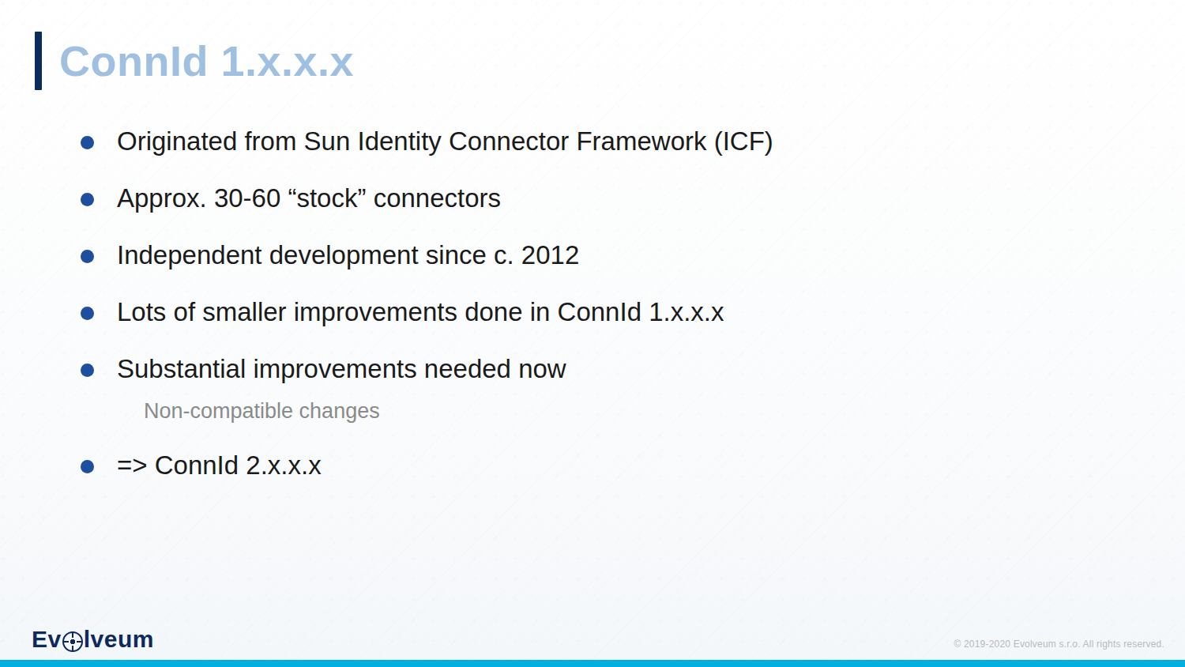ConnId 1.x.x.x
Originated from Sun Identity Connector Framework (ICF)
Approx. 30-60 “stock” connectors
Independent development since c. 2012
Lots of smaller improvements done in ConnId 1.x.x.x
Substantial improvements needed now
Non-compatible changes
=> ConnId 2.x.x.x
Ev lveum
© 2019-2020 Evolveum s.r.o. All rights reserved.